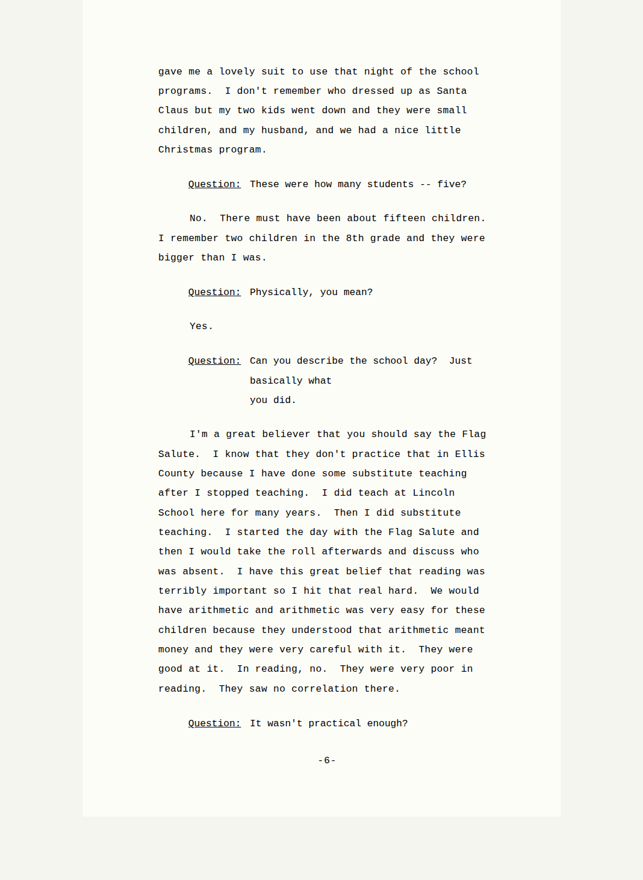gave me a lovely suit to use that night of the school programs. I don't remember who dressed up as Santa Claus but my two kids went down and they were small children, and my husband, and we had a nice little Christmas program.
Question: These were how many students -- five?
No. There must have been about fifteen children. I remember two children in the 8th grade and they were bigger than I was.
Question: Physically, you mean?
Yes.
Question: Can you describe the school day? Just basically what you did.
I'm a great believer that you should say the Flag Salute. I know that they don't practice that in Ellis County because I have done some substitute teaching after I stopped teaching. I did teach at Lincoln School here for many years. Then I did substitute teaching. I started the day with the Flag Salute and then I would take the roll afterwards and discuss who was absent. I have this great belief that reading was terribly important so I hit that real hard. We would have arithmetic and arithmetic was very easy for these children because they understood that arithmetic meant money and they were very careful with it. They were good at it. In reading, no. They were very poor in reading. They saw no correlation there.
Question: It wasn't practical enough?
-6-